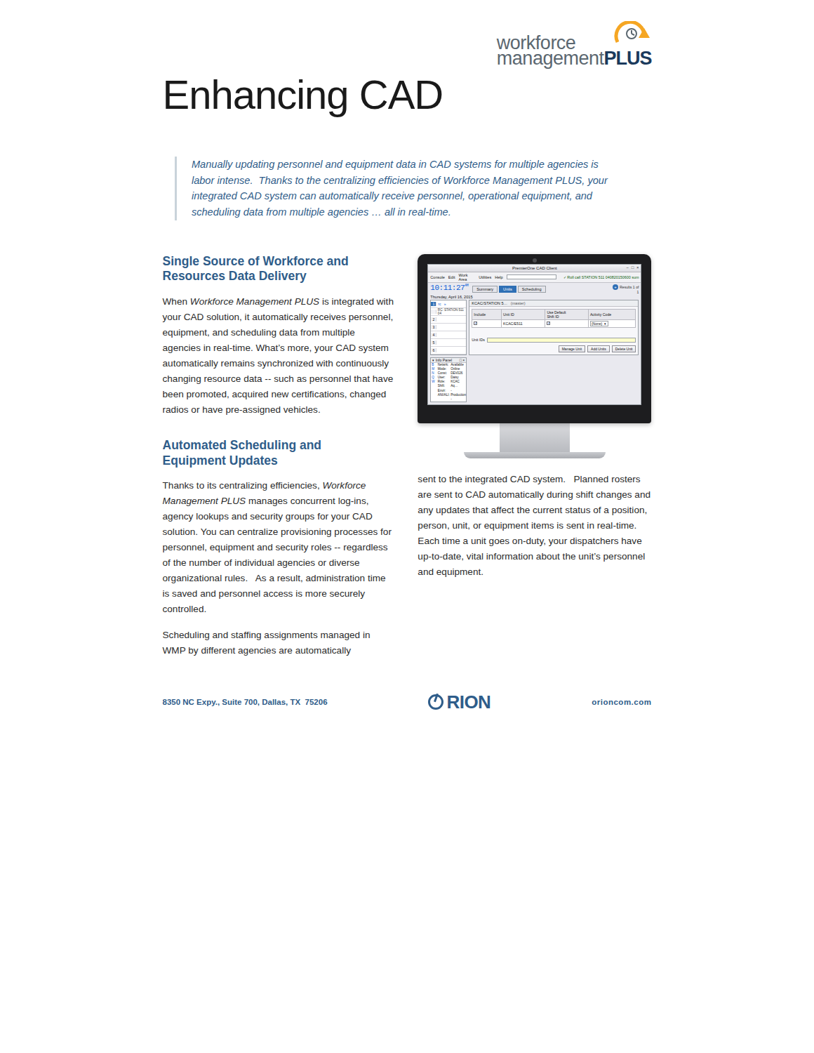workforce managementPLUS
Enhancing CAD
Manually updating personnel and equipment data in CAD systems for multiple agencies is labor intense. Thanks to the centralizing efficiencies of Workforce Management PLUS, your integrated CAD system can automatically receive personnel, operational equipment, and scheduling data from multiple agencies … all in real-time.
Single Source of Workforce and
Resources Data Delivery
When Workforce Management PLUS is integrated with your CAD solution, it automatically receives personnel, equipment, and scheduling data from multiple agencies in real-time. What’s more, your CAD system automatically remains synchronized with continuously changing resource data -- such as personnel that have been promoted, acquired new certifications, changed radios or have pre-assigned vehicles.
Automated Scheduling and
Equipment Updates
Thanks to its centralizing efficiencies, Workforce Management PLUS manages concurrent log-ins, agency lookups and security groups for your CAD solution. You can centralize provisioning processes for personnel, equipment and security roles -- regardless of the number of individual agencies or diverse organizational rules. As a result, administration time is saved and personnel access is more securely controlled.
Scheduling and staffing assignments managed in WMP by different agencies are automatically
PremierOne CAD Client − □ ×
Console Edit Work Area Utilities Help ✓ Roll call STATION 511 040820150600 sum
10:11:27AM
Summary Units Scheduling
+Results 1 of
1
Thursday, April 16, 2015
1 rc »
RC: STATION 511 04
2
3
4
5
6
KCAC/STATION 5… (master)
| Include | Unit ID | Use Default Shift ID | Activity Code |
| --- | --- | --- | --- |
| | KCAC/E511 | | (None) ▾ |
Unit IDs
Manage Unit Add Units Delete Unit
▾ Info Panel□ ×
B
M
N
Q
W
Netwrk:
Mode:
Const:
User:
Role:
Shift:
Envir:
ANI/ALI:
Available
Online
DEV026
Daisy
KCAC Aq…
-
Production
-
sent to the integrated CAD system. Planned rosters are sent to CAD automatically during shift changes and any updates that affect the current status of a position, person, unit, or equipment items is sent in real-time. Each time a unit goes on-duty, your dispatchers have up-to-date, vital information about the unit’s personnel and equipment.
8350 NC Expy., Suite 700, Dallas, TX 75206 RION orioncom.com